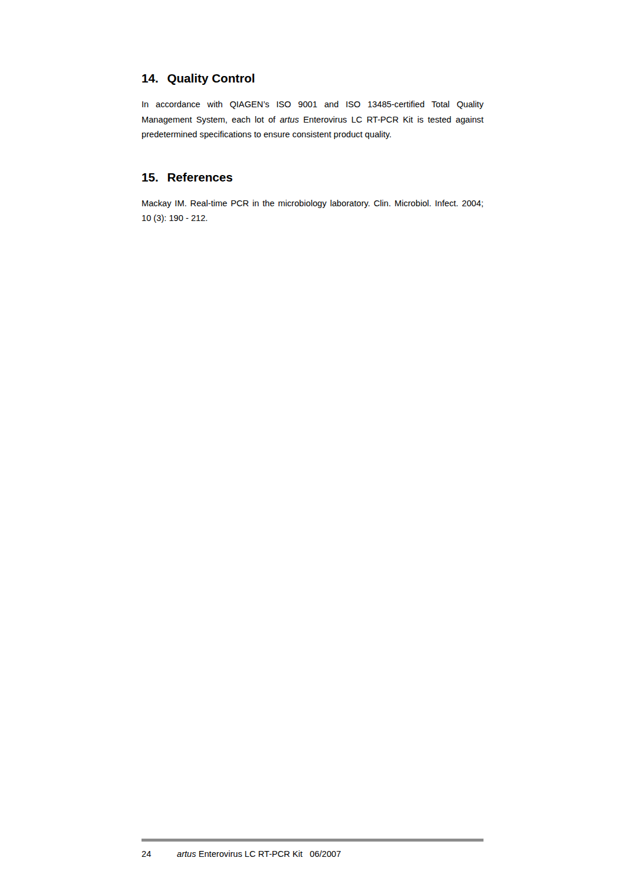14. Quality Control
In accordance with QIAGEN’s ISO 9001 and ISO 13485-certified Total Quality Management System, each lot of artus Enterovirus LC RT-PCR Kit is tested against predetermined specifications to ensure consistent product quality.
15. References
Mackay IM. Real-time PCR in the microbiology laboratory. Clin. Microbiol. Infect. 2004; 10 (3): 190 - 212.
24 artus Enterovirus LC RT-PCR Kit 06/2007